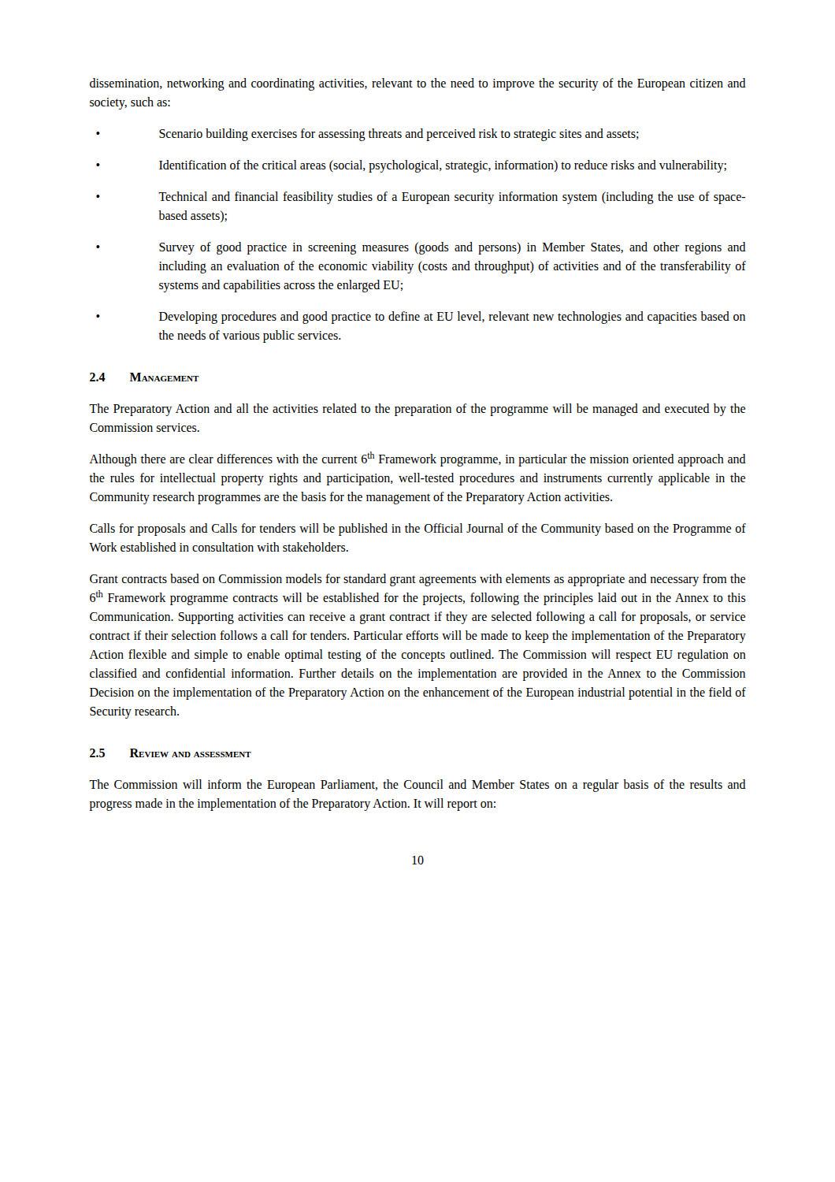dissemination, networking and coordinating activities, relevant to the need to improve the security of the European citizen and society, such as:
Scenario building exercises for assessing threats and perceived risk to strategic sites and assets;
Identification of the critical areas (social, psychological, strategic, information) to reduce risks and vulnerability;
Technical and financial feasibility studies of a European security information system (including the use of space-based assets);
Survey of good practice in screening measures (goods and persons) in Member States, and other regions and including an evaluation of the economic viability (costs and throughput) of activities and of the transferability of systems and capabilities across the enlarged EU;
Developing procedures and good practice to define at EU level, relevant new technologies and capacities based on the needs of various public services.
2.4 Management
The Preparatory Action and all the activities related to the preparation of the programme will be managed and executed by the Commission services.
Although there are clear differences with the current 6th Framework programme, in particular the mission oriented approach and the rules for intellectual property rights and participation, well-tested procedures and instruments currently applicable in the Community research programmes are the basis for the management of the Preparatory Action activities.
Calls for proposals and Calls for tenders will be published in the Official Journal of the Community based on the Programme of Work established in consultation with stakeholders.
Grant contracts based on Commission models for standard grant agreements with elements as appropriate and necessary from the 6th Framework programme contracts will be established for the projects, following the principles laid out in the Annex to this Communication. Supporting activities can receive a grant contract if they are selected following a call for proposals, or service contract if their selection follows a call for tenders. Particular efforts will be made to keep the implementation of the Preparatory Action flexible and simple to enable optimal testing of the concepts outlined. The Commission will respect EU regulation on classified and confidential information. Further details on the implementation are provided in the Annex to the Commission Decision on the implementation of the Preparatory Action on the enhancement of the European industrial potential in the field of Security research.
2.5 Review and assessment
The Commission will inform the European Parliament, the Council and Member States on a regular basis of the results and progress made in the implementation of the Preparatory Action. It will report on:
10